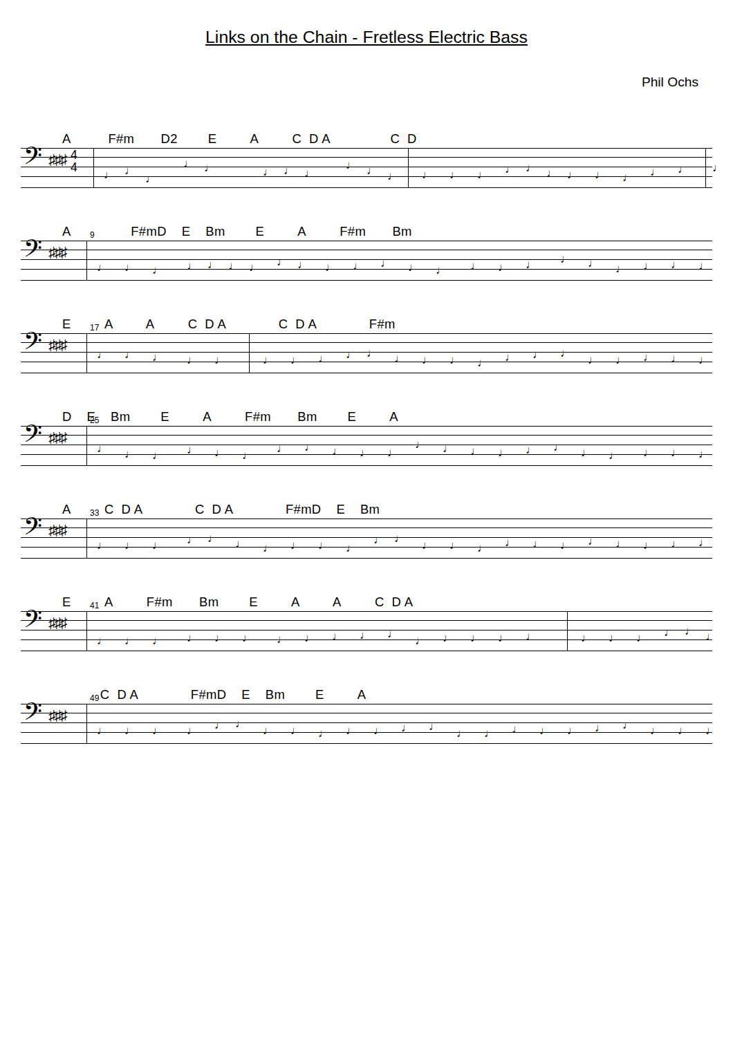Links on the Chain - Fretless Electric Bass
Phil Ochs
A F#m D2 E A C D A C D
𝄢 ♯♯♯ 4
4 ♩ ♩ ♩ ♩ ♩ ♩ ♩ ♩ ♩ ♩ ♩ ♩ ♩ ♩ ♩ ♩ ♩ ♩ ♩ ♩ ♩ ♩ ♩
A F#mD E Bm E A F#m Bm
𝄢 ♯♯♯ 9 ♩ ♩ ♩ ♩ ♩ ♩ ♩ ♩ ♩ ♩ ♩ ♩ ♩ ♩ ♩ ♩ ♩ ♩ ♩ ♩ ♩ ♩ ♩
E A A C D A C D A F#m
𝄢 ♯♯♯ 17 ♩ ♩ ♩ ♩ ♩ ♩ ♩ ♩ ♩ ♩ ♩ ♩ ♩ ♩ ♩ ♩ ♩ ♩ ♩ ♩ ♩ ♩
D E Bm E A F#m Bm E A
𝄢 ♯♯♯ 25 ♩ ♩ ♩ ♩ ♩ ♩ ♩ ♩ ♩ ♩ ♩ ♩ ♩ ♩ ♩ ♩ ♩ ♩ ♩ ♩ ♩ ♩
A C D A C D A F#mD E Bm
𝄢 ♯♯♯ 33 ♩ ♩ ♩ ♩ ♩ ♩ ♩ ♩ ♩ ♩ ♩ ♩ ♩ ♩ ♩ ♩ ♩ ♩ ♩ ♩ ♩ ♩ ♩
E A F#m Bm E A A C D A
𝄢 ♯♯♯ 41 ♩ ♩ ♩ ♩ ♩ ♩ ♩ ♩ ♩ ♩ ♩ ♩ ♩ ♩ ♩ ♩ ♩ ♩ ♩ ♩ ♩ ♩
C D A F#mD E Bm E A
𝄢 ♯♯♯ 49 ♩ ♩ ♩ ♩ ♩ ♩ ♩ ♩ ♩ ♩ ♩ ♩ ♩ ♩ ♩ ♩ ♩ ♩ ♩ ♩ ♩ ♩ ♩